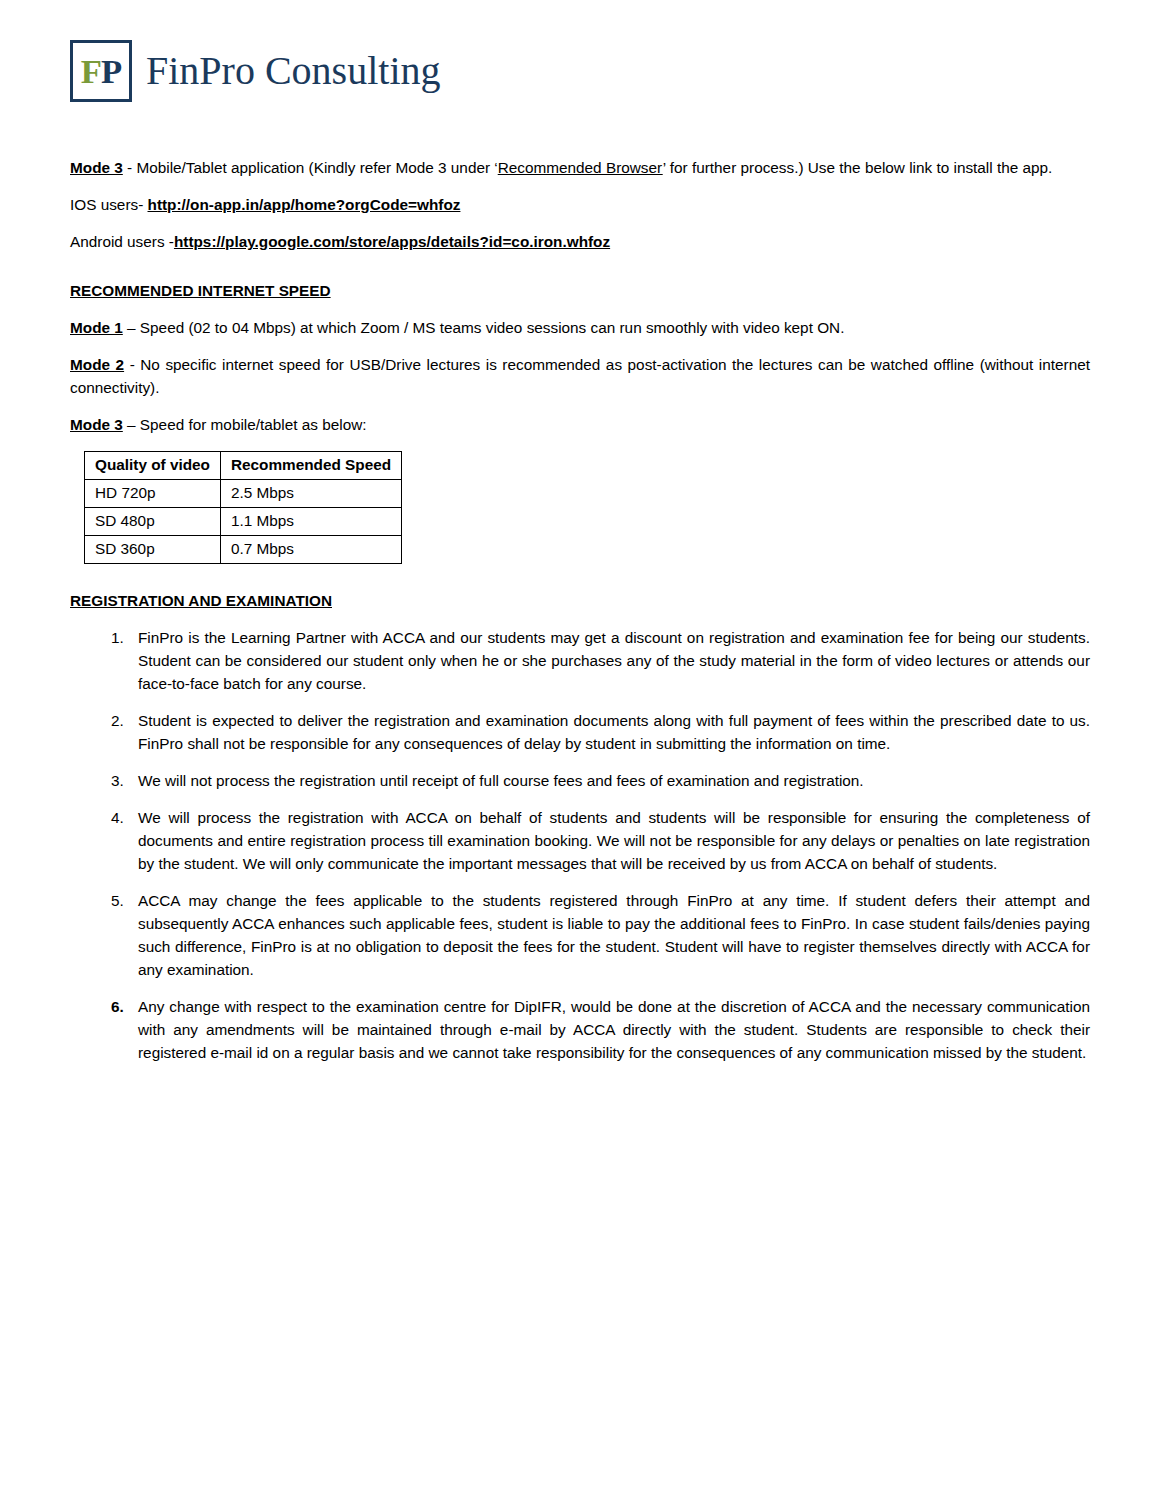FP
FinPro Consulting
Mode 3 - Mobile/Tablet application (Kindly refer Mode 3 under ‘Recommended Browser’ for further process.) Use the below link to install the app.
IOS users- http://on-app.in/app/home?orgCode=whfoz
Android users -https://play.google.com/store/apps/details?id=co.iron.whfoz
RECOMMENDED INTERNET SPEED
Mode 1 – Speed (02 to 04 Mbps) at which Zoom / MS teams video sessions can run smoothly with video kept ON.
Mode 2 - No specific internet speed for USB/Drive lectures is recommended as post-activation the lectures can be watched offline (without internet connectivity).
Mode 3 – Speed for mobile/tablet as below:
| Quality of video | Recommended Speed |
| --- | --- |
| HD 720p | 2.5 Mbps |
| SD 480p | 1.1 Mbps |
| SD 360p | 0.7 Mbps |
REGISTRATION AND EXAMINATION
FinPro is the Learning Partner with ACCA and our students may get a discount on registration and examination fee for being our students. Student can be considered our student only when he or she purchases any of the study material in the form of video lectures or attends our face-to-face batch for any course.
Student is expected to deliver the registration and examination documents along with full payment of fees within the prescribed date to us. FinPro shall not be responsible for any consequences of delay by student in submitting the information on time.
We will not process the registration until receipt of full course fees and fees of examination and registration.
We will process the registration with ACCA on behalf of students and students will be responsible for ensuring the completeness of documents and entire registration process till examination booking. We will not be responsible for any delays or penalties on late registration by the student. We will only communicate the important messages that will be received by us from ACCA on behalf of students.
ACCA may change the fees applicable to the students registered through FinPro at any time. If student defers their attempt and subsequently ACCA enhances such applicable fees, student is liable to pay the additional fees to FinPro. In case student fails/denies paying such difference, FinPro is at no obligation to deposit the fees for the student. Student will have to register themselves directly with ACCA for any examination.
Any change with respect to the examination centre for DipIFR, would be done at the discretion of ACCA and the necessary communication with any amendments will be maintained through e-mail by ACCA directly with the student. Students are responsible to check their registered e-mail id on a regular basis and we cannot take responsibility for the consequences of any communication missed by the student.